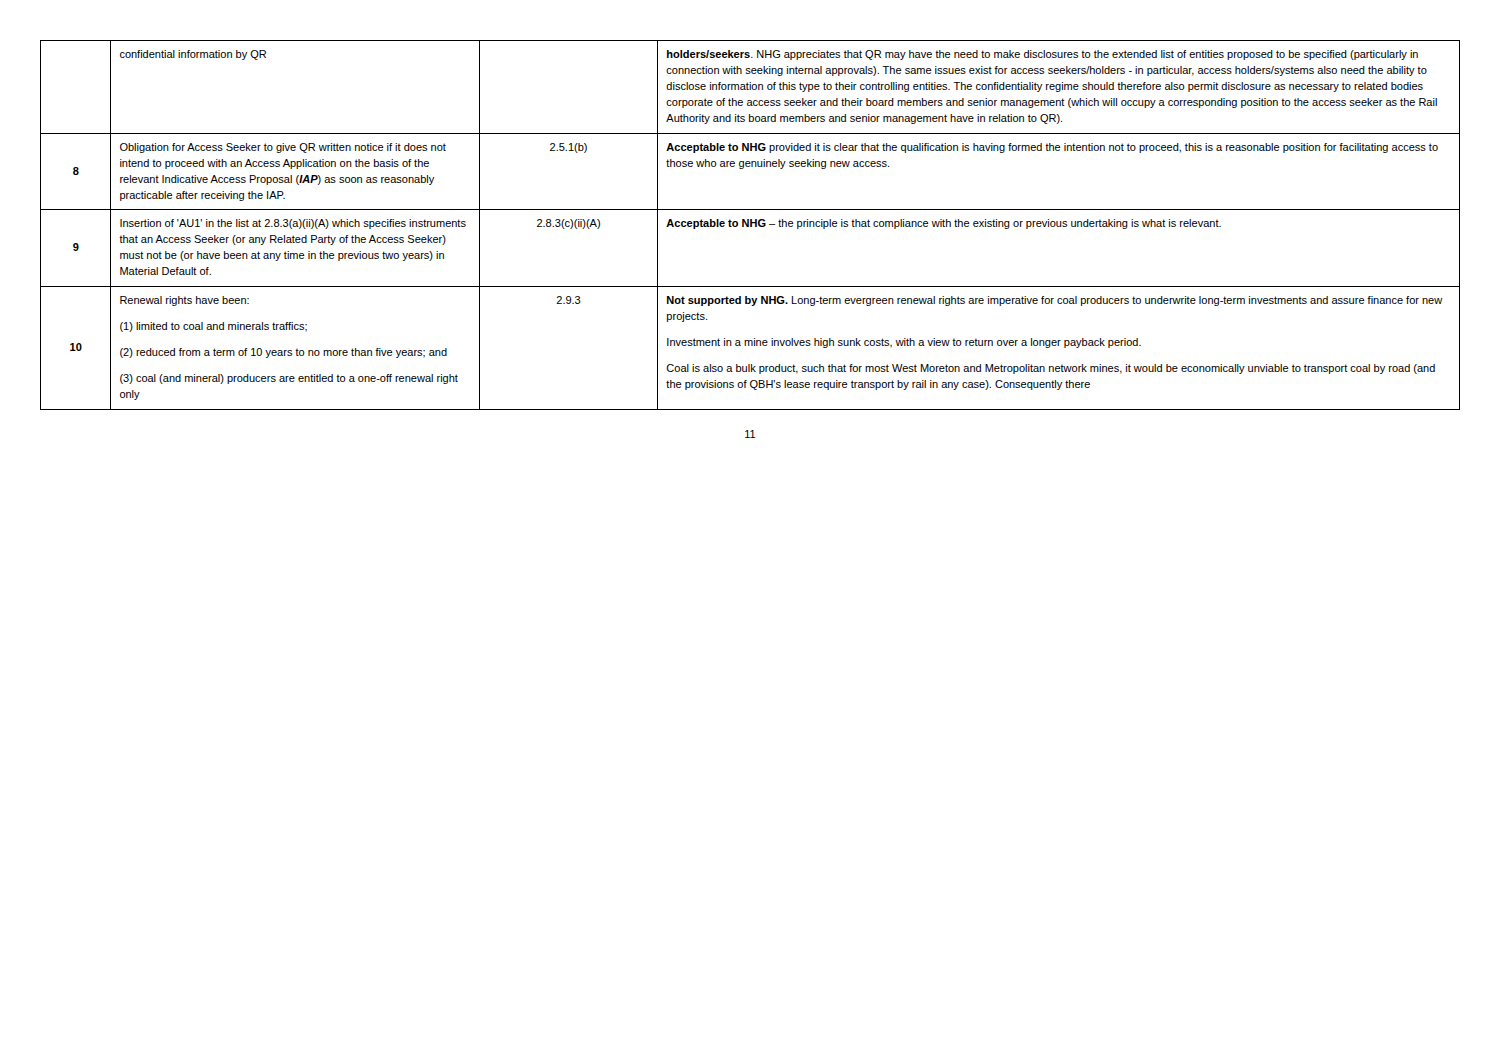| | confidential information by QR | | holders/seekers . NHG appreciates that QR may have the need to make disclosures to the extended list of entities proposed to be specified (particularly in connection with seeking internal approvals). The same issues exist for access seekers/holders - in particular, access holders/systems also need the ability to disclose information of this type to their controlling entities. The confidentiality regime should therefore also permit disclosure as necessary to related bodies corporate of the access seeker and their board members and senior management (which will occupy a corresponding position to the access seeker as the Rail Authority and its board members and senior management have in relation to QR). |
| 8 | Obligation for Access Seeker to give QR written notice if it does not intend to proceed with an Access Application on the basis of the relevant Indicative Access Proposal ( IAP ) as soon as reasonably practicable after receiving the IAP. | 2.5.1(b) | Acceptable to NHG provided it is clear that the qualification is having formed the intention not to proceed, this is a reasonable position for facilitating access to those who are genuinely seeking new access. |
| 9 | Insertion of 'AU1' in the list at 2.8.3(a)(ii)(A) which specifies instruments that an Access Seeker (or any Related Party of the Access Seeker) must not be (or have been at any time in the previous two years) in Material Default of. | 2.8.3(c)(ii)(A) | Acceptable to NHG – the principle is that compliance with the existing or previous undertaking is what is relevant. |
| 10 | Renewal rights have been: (1) limited to coal and minerals traffics; (2) reduced from a term of 10 years to no more than five years; and (3) coal (and mineral) producers are entitled to a one-off renewal right only | 2.9.3 | Not supported by NHG. Long-term evergreen renewal rights are imperative for coal producers to underwrite long-term investments and assure finance for new projects. Investment in a mine involves high sunk costs, with a view to return over a longer payback period. Coal is also a bulk product, such that for most West Moreton and Metropolitan network mines, it would be economically unviable to transport coal by road (and the provisions of QBH's lease require transport by rail in any case). Consequently there |
11